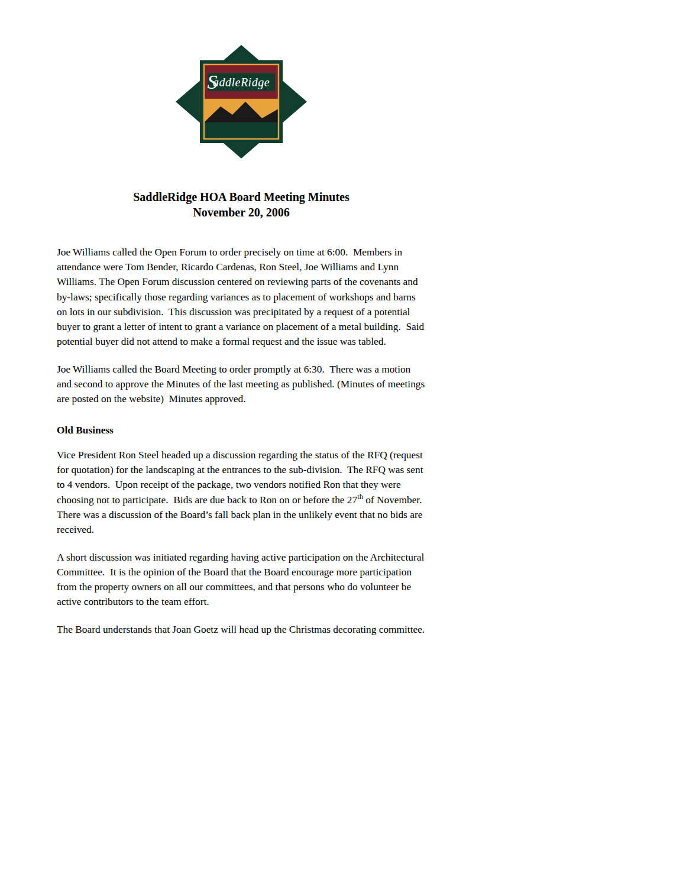addleRidge S
SaddleRidge HOA Board Meeting Minutes November 20, 2006
Joe Williams called the Open Forum to order precisely on time at 6:00. Members in attendance were Tom Bender, Ricardo Cardenas, Ron Steel, Joe Williams and Lynn Williams. The Open Forum discussion centered on reviewing parts of the covenants and by-laws; specifically those regarding variances as to placement of workshops and barns on lots in our subdivision. This discussion was precipitated by a request of a potential buyer to grant a letter of intent to grant a variance on placement of a metal building. Said potential buyer did not attend to make a formal request and the issue was tabled.
Joe Williams called the Board Meeting to order promptly at 6:30. There was a motion and second to approve the Minutes of the last meeting as published. (Minutes of meetings are posted on the website) Minutes approved.
Old Business
Vice President Ron Steel headed up a discussion regarding the status of the RFQ (request for quotation) for the landscaping at the entrances to the sub-division. The RFQ was sent to 4 vendors. Upon receipt of the package, two vendors notified Ron that they were choosing not to participate. Bids are due back to Ron on or before the 27th of November. There was a discussion of the Board’s fall back plan in the unlikely event that no bids are received.
A short discussion was initiated regarding having active participation on the Architectural Committee. It is the opinion of the Board that the Board encourage more participation from the property owners on all our committees, and that persons who do volunteer be active contributors to the team effort.
The Board understands that Joan Goetz will head up the Christmas decorating committee.